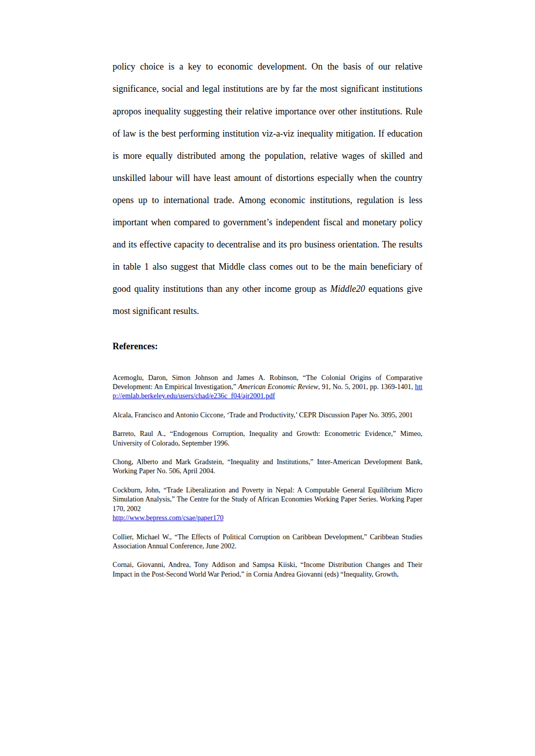policy choice is a key to economic development. On the basis of our relative significance, social and legal institutions are by far the most significant institutions apropos inequality suggesting their relative importance over other institutions. Rule of law is the best performing institution viz-a-viz inequality mitigation. If education is more equally distributed among the population, relative wages of skilled and unskilled labour will have least amount of distortions especially when the country opens up to international trade. Among economic institutions, regulation is less important when compared to government’s independent fiscal and monetary policy and its effective capacity to decentralise and its pro business orientation. The results in table 1 also suggest that Middle class comes out to be the main beneficiary of good quality institutions than any other income group as Middle20 equations give most significant results.
References:
Acemoglu, Daron, Simon Johnson and James A. Robinson, “The Colonial Origins of Comparative Development: An Empirical Investigation,” American Economic Review, 91, No. 5, 2001, pp. 1369-1401, http://emlab.berkeley.edu/users/chad/e236c_f04/ajr2001.pdf
Alcala, Francisco and Antonio Ciccone, ‘Trade and Productivity,’ CEPR Discussion Paper No. 3095, 2001
Barreto, Raul A., “Endogenous Corruption, Inequality and Growth: Econometric Evidence,” Mimeo, University of Colorado, September 1996.
Chong, Alberto and Mark Gradstein, “Inequality and Institutions,” Inter-American Development Bank, Working Paper No. 506, April 2004.
Cockburn, John, “Trade Liberalization and Poverty in Nepal: A Computable General Equilibrium Micro Simulation Analysis,” The Centre for the Study of African Economies Working Paper Series. Working Paper 170, 2002
http://www.bepress.com/csae/paper170
Collier, Michael W., “The Effects of Political Corruption on Caribbean Development,” Caribbean Studies Association Annual Conference, June 2002.
Cornai, Giovanni, Andrea, Tony Addison and Sampsa Kiiski, “Income Distribution Changes and Their Impact in the Post-Second World War Period,” in Cornia Andrea Giovanni (eds) “Inequality, Growth,